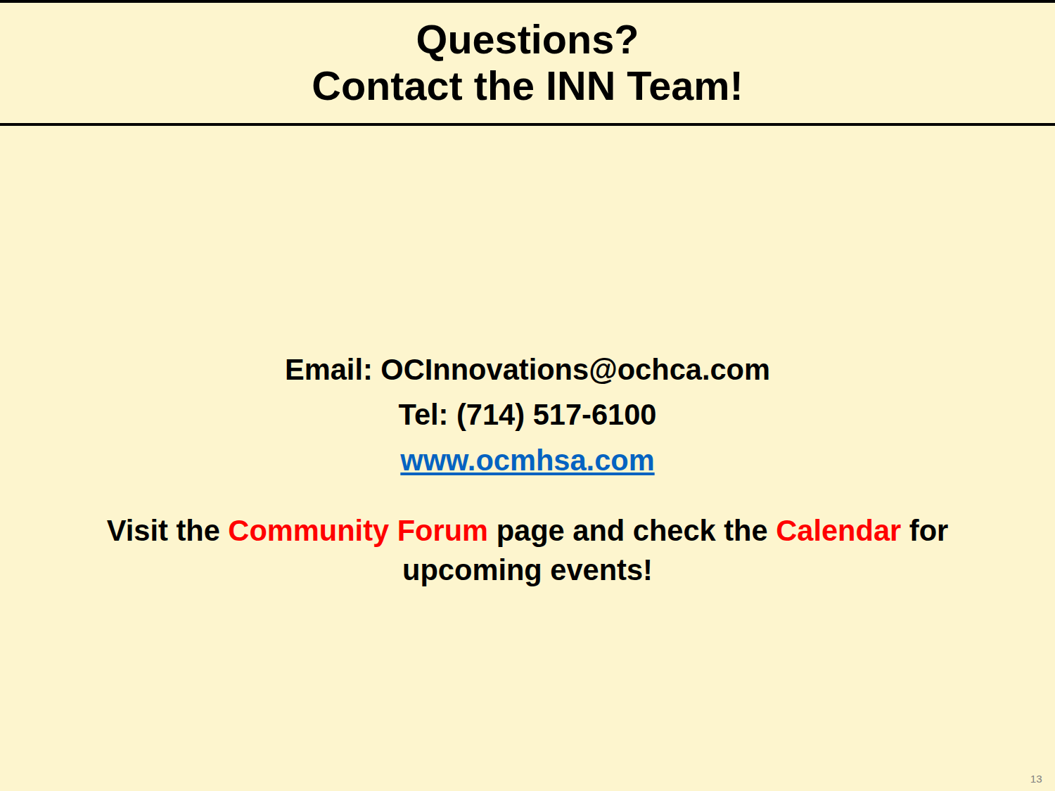Questions?
Contact the INN Team!
Email: OCInnovations@ochca.com
Tel: (714) 517-6100
www.ocmhsa.com
Visit the Community Forum page and check the Calendar for upcoming events!
13